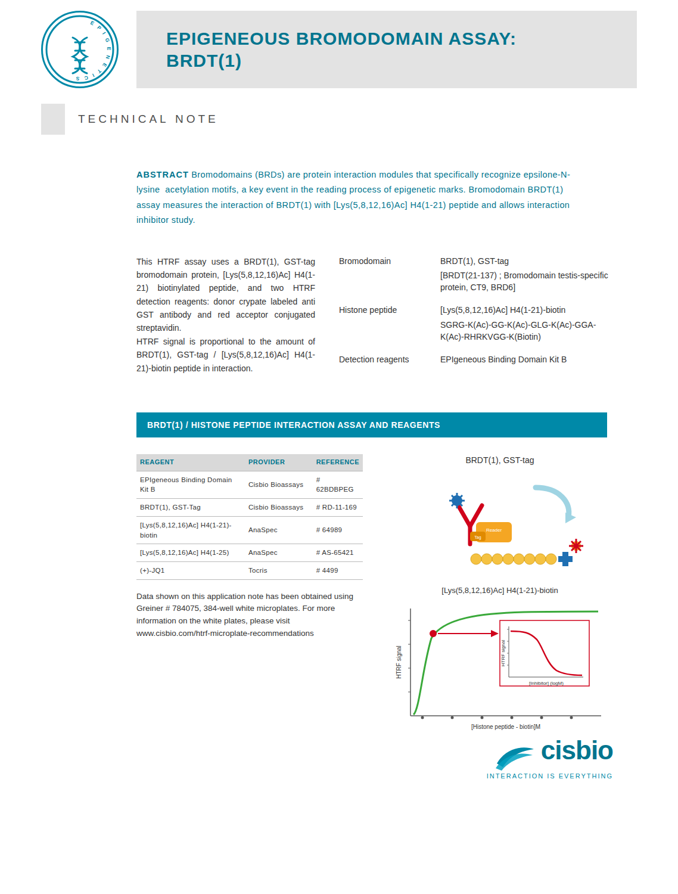E P I G E N E T I C S
EPIGENEOUS BROMODOMAIN ASSAY:
BRDT(1)
TECHNICAL NOTE
ABSTRACT Bromodomains (BRDs) are protein interaction modules that specifically recognize epsilone-N-lysine acetylation motifs, a key event in the reading process of epigenetic marks. Bromodomain BRDT(1) assay measures the interaction of BRDT(1) with [Lys(5,8,12,16)Ac] H4(1-21) peptide and allows interaction inhibitor study.
This HTRF assay uses a BRDT(1), GST-tag bromodomain protein, [Lys(5,8,12,16)Ac] H4(1-21) biotinylated peptide, and two HTRF detection reagents: donor crypate labeled anti GST antibody and red acceptor conjugated streptavidin.
HTRF signal is proportional to the amount of BRDT(1), GST-tag / [Lys(5,8,12,16)Ac] H4(1-21)-biotin peptide in interaction.
Bromodomain
BRDT(1), GST-tag [BRDT(21-137) ; Bromodomain testis-specific protein, CT9, BRD6]
Histone peptide
[Lys(5,8,12,16)Ac] H4(1-21)-biotin SGRG-K(Ac)-GG-K(Ac)-GLG-K(Ac)-GGA-K(Ac)-RHRKVGG-K(Biotin)
Detection reagents
EPIgeneous Binding Domain Kit B
BRDT(1) / HISTONE PEPTIDE INTERACTION ASSAY AND REAGENTS
| REAGENT | PROVIDER | REFERENCE |
| --- | --- | --- |
| EPIgeneous Binding Domain Kit B | Cisbio Bioassays | # 62BDBPEG |
| BRDT(1), GST-Tag | Cisbio Bioassays | # RD-11-169 |
| [Lys(5,8,12,16)Ac] H4(1-21)-biotin | AnaSpec | # 64989 |
| [Lys(5,8,12,16)Ac] H4(1-25) | AnaSpec | # AS-65421 |
| (+)-JQ1 | Tocris | # 4499 |
Data shown on this application note has been obtained using Greiner # 784075, 384-well white microplates. For more information on the white plates, please visit www.cisbio.com/htrf-microplate-recommendations
BRDT(1), GST-tag
Reader Tag
[Lys(5,8,12,16)Ac] H4(1-21)-biotin
HTRF signal [Inhibitor] (logM) HTRF signal [Histone peptide - biotin]M
cisbio
INTERACTION IS EVERYTHING